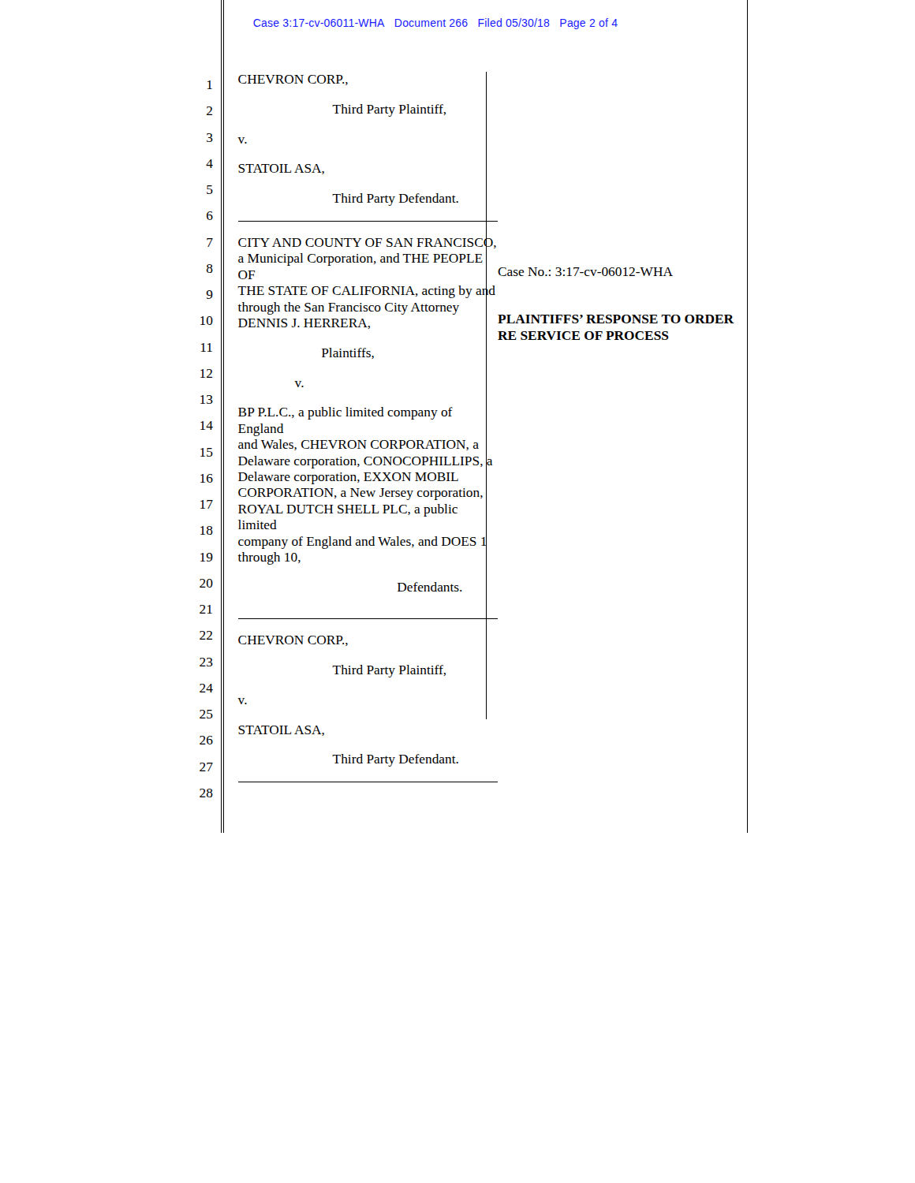Case 3:17-cv-06011-WHA Document 266 Filed 05/30/18 Page 2 of 4
1
2
3
4
5
6
7
8
9
10
11
12
13
14
15
16
17
18
19
20
21
22
23
24
25
26
27
28
| CHEVRON CORP., Third Party Plaintiff, v. STATOIL ASA, Third Party Defendant. CITY AND COUNTY OF SAN FRANCISCO, a Municipal Corporation, and THE PEOPLE OF THE STATE OF CALIFORNIA, acting by and through the San Francisco City Attorney DENNIS J. HERRERA, Plaintiffs, v. BP P.L.C., a public limited company of England and Wales, CHEVRON CORPORATION, a Delaware corporation, CONOCOPHILLIPS, a Delaware corporation, EXXON MOBIL CORPORATION, a New Jersey corporation, ROYAL DUTCH SHELL PLC, a public limited company of England and Wales, and DOES 1 through 10, Defendants. CHEVRON CORP., Third Party Plaintiff, v. STATOIL ASA, Third Party Defendant. | Case No.: 3:17-cv-06012-WHA PLAINTIFFS’ RESPONSE TO ORDER RE SERVICE OF PROCESS |